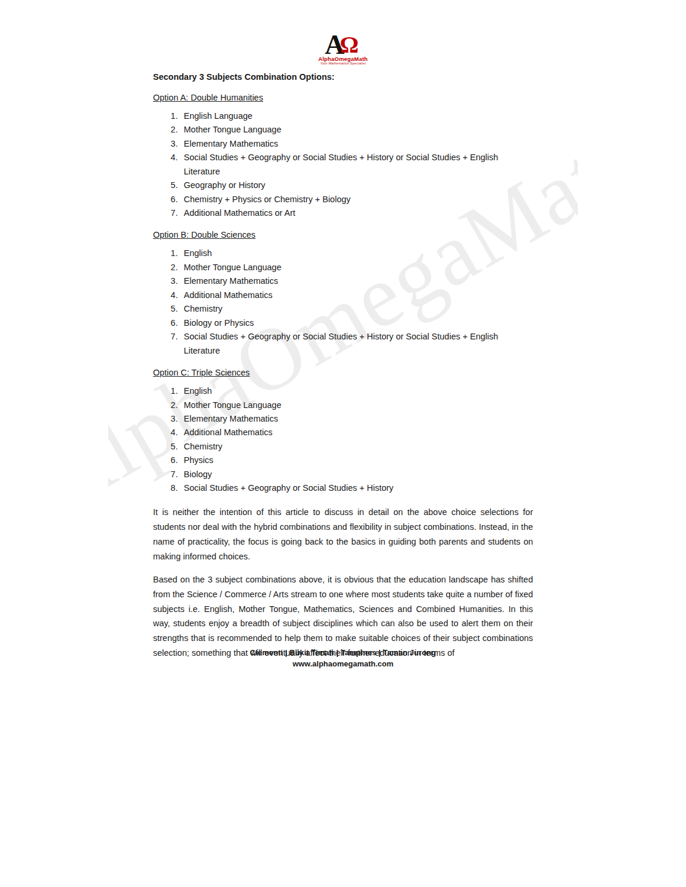AlphaOmegaMath
AΩ
AlphaOmegaMath
Your Mathematics Specialist
Secondary 3 Subjects Combination Options:
Option A: Double Humanities
English Language
Mother Tongue Language
Elementary Mathematics
Social Studies + Geography or Social Studies + History or Social Studies + English Literature
Geography or History
Chemistry + Physics or Chemistry + Biology
Additional Mathematics or Art
Option B: Double Sciences
English
Mother Tongue Language
Elementary Mathematics
Additional Mathematics
Chemistry
Biology or Physics
Social Studies + Geography or Social Studies + History or Social Studies + English Literature
Option C: Triple Sciences
English
Mother Tongue Language
Elementary Mathematics
Additional Mathematics
Chemistry
Physics
Biology
Social Studies + Geography or Social Studies + History
It is neither the intention of this article to discuss in detail on the above choice selections for students nor deal with the hybrid combinations and flexibility in subject combinations. Instead, in the name of practicality, the focus is going back to the basics in guiding both parents and students on making informed choices.
Based on the 3 subject combinations above, it is obvious that the education landscape has shifted from the Science / Commerce / Arts stream to one where most students take quite a number of fixed subjects i.e. English, Mother Tongue, Mathematics, Sciences and Combined Humanities. In this way, students enjoy a breadth of subject disciplines which can also be used to alert them on their strengths that is recommended to help them to make suitable choices of their subject combinations selection; something that will eventually affect their further education in terms of
Clementi | Bukit Timah | Tampines | Taman Jurong
www.alphaomegamath.com